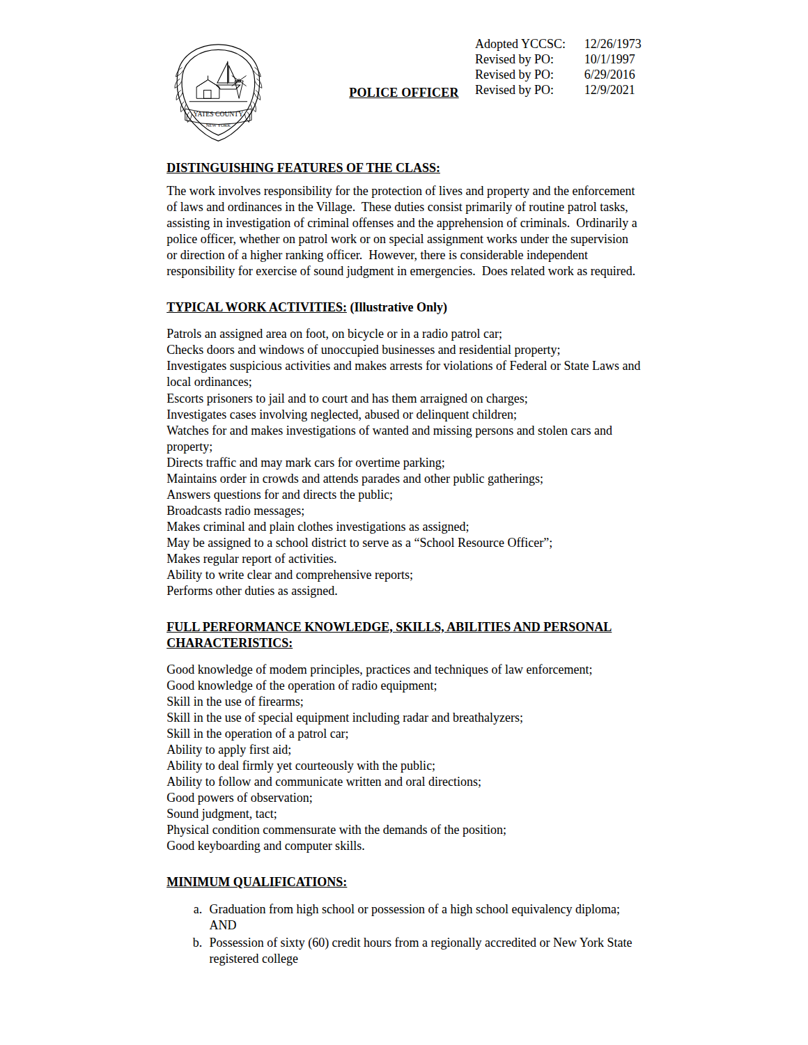YATES COUNTY NEW YORK
| Adopted YCCSC: | 12/26/1973 |
| Revised by PO: | 10/1/1997 |
| Revised by PO: | 6/29/2016 |
| Revised by PO: | 12/9/2021 |
POLICE OFFICER
DISTINGUISHING FEATURES OF THE CLASS:
The work involves responsibility for the protection of lives and property and the enforcement of laws and ordinances in the Village. These duties consist primarily of routine patrol tasks, assisting in investigation of criminal offenses and the apprehension of criminals. Ordinarily a police officer, whether on patrol work or on special assignment works under the supervision or direction of a higher ranking officer. However, there is considerable independent responsibility for exercise of sound judgment in emergencies. Does related work as required.
TYPICAL WORK ACTIVITIES:
(Illustrative Only)
Patrols an assigned area on foot, on bicycle or in a radio patrol car;
Checks doors and windows of unoccupied businesses and residential property;
Investigates suspicious activities and makes arrests for violations of Federal or State Laws and local ordinances;
Escorts prisoners to jail and to court and has them arraigned on charges;
Investigates cases involving neglected, abused or delinquent children;
Watches for and makes investigations of wanted and missing persons and stolen cars and property;
Directs traffic and may mark cars for overtime parking;
Maintains order in crowds and attends parades and other public gatherings;
Answers questions for and directs the public;
Broadcasts radio messages;
Makes criminal and plain clothes investigations as assigned;
May be assigned to a school district to serve as a “School Resource Officer”;
Makes regular report of activities.
Ability to write clear and comprehensive reports;
Performs other duties as assigned.
FULL PERFORMANCE KNOWLEDGE, SKILLS, ABILITIES AND PERSONAL CHARACTERISTICS:
Good knowledge of modem principles, practices and techniques of law enforcement;
Good knowledge of the operation of radio equipment;
Skill in the use of firearms;
Skill in the use of special equipment including radar and breathalyzers;
Skill in the operation of a patrol car;
Ability to apply first aid;
Ability to deal firmly yet courteously with the public;
Ability to follow and communicate written and oral directions;
Good powers of observation;
Sound judgment, tact;
Physical condition commensurate with the demands of the position;
Good keyboarding and computer skills.
MINIMUM QUALIFICATIONS:
Graduation from high school or possession of a high school equivalency diploma; AND
Possession of sixty (60) credit hours from a regionally accredited or New York State registered college